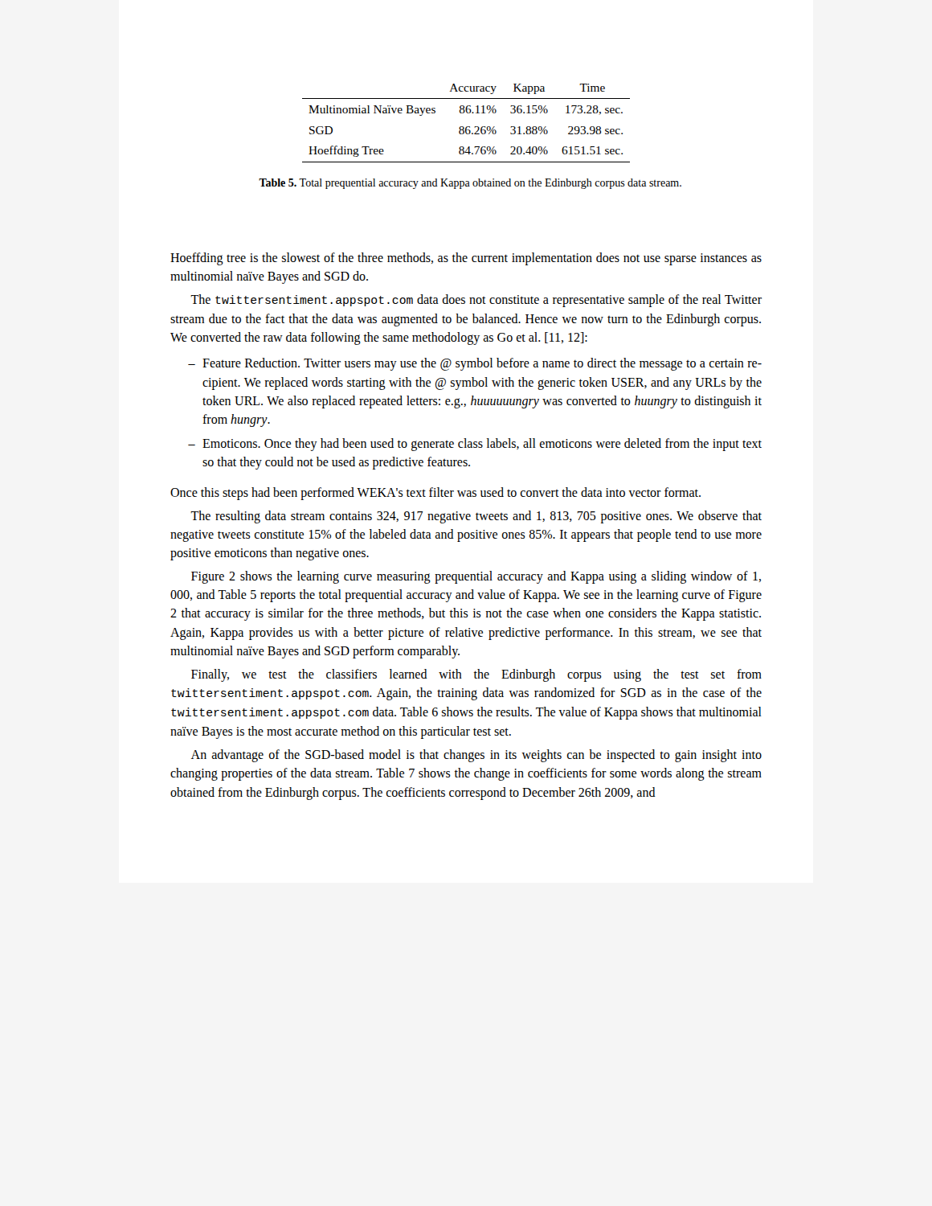| | Accuracy | Kappa | Time |
| --- | --- | --- | --- |
| Multinomial Naïve Bayes | 86.11% | 36.15% | 173.28, sec. |
| SGD | 86.26% | 31.88% | 293.98 sec. |
| Hoeffding Tree | 84.76% | 20.40% | 6151.51 sec. |
Table 5. Total prequential accuracy and Kappa obtained on the Edinburgh corpus data stream.
Hoeffding tree is the slowest of the three methods, as the current implementation does not use sparse instances as multinomial naïve Bayes and SGD do.
The twittersentiment.appspot.com data does not constitute a representative sample of the real Twitter stream due to the fact that the data was augmented to be balanced. Hence we now turn to the Edinburgh corpus. We converted the raw data following the same methodology as Go et al. [11, 12]:
Feature Reduction. Twitter users may use the @ symbol before a name to direct the message to a certain recipient. We replaced words starting with the @ symbol with the generic token USER, and any URLs by the token URL. We also replaced repeated letters: e.g., huuuuuungry was converted to huungry to distinguish it from hungry.
Emoticons. Once they had been used to generate class labels, all emoticons were deleted from the input text so that they could not be used as predictive features.
Once this steps had been performed WEKA's text filter was used to convert the data into vector format.
The resulting data stream contains 324, 917 negative tweets and 1, 813, 705 positive ones. We observe that negative tweets constitute 15% of the labeled data and positive ones 85%. It appears that people tend to use more positive emoticons than negative ones.
Figure 2 shows the learning curve measuring prequential accuracy and Kappa using a sliding window of 1, 000, and Table 5 reports the total prequential accuracy and value of Kappa. We see in the learning curve of Figure 2 that accuracy is similar for the three methods, but this is not the case when one considers the Kappa statistic. Again, Kappa provides us with a better picture of relative predictive performance. In this stream, we see that multinomial naïve Bayes and SGD perform comparably.
Finally, we test the classifiers learned with the Edinburgh corpus using the test set from twittersentiment.appspot.com. Again, the training data was randomized for SGD as in the case of the twittersentiment.appspot.com data. Table 6 shows the results. The value of Kappa shows that multinomial naïve Bayes is the most accurate method on this particular test set.
An advantage of the SGD-based model is that changes in its weights can be inspected to gain insight into changing properties of the data stream. Table 7 shows the change in coefficients for some words along the stream obtained from the Edinburgh corpus. The coefficients correspond to December 26th 2009, and